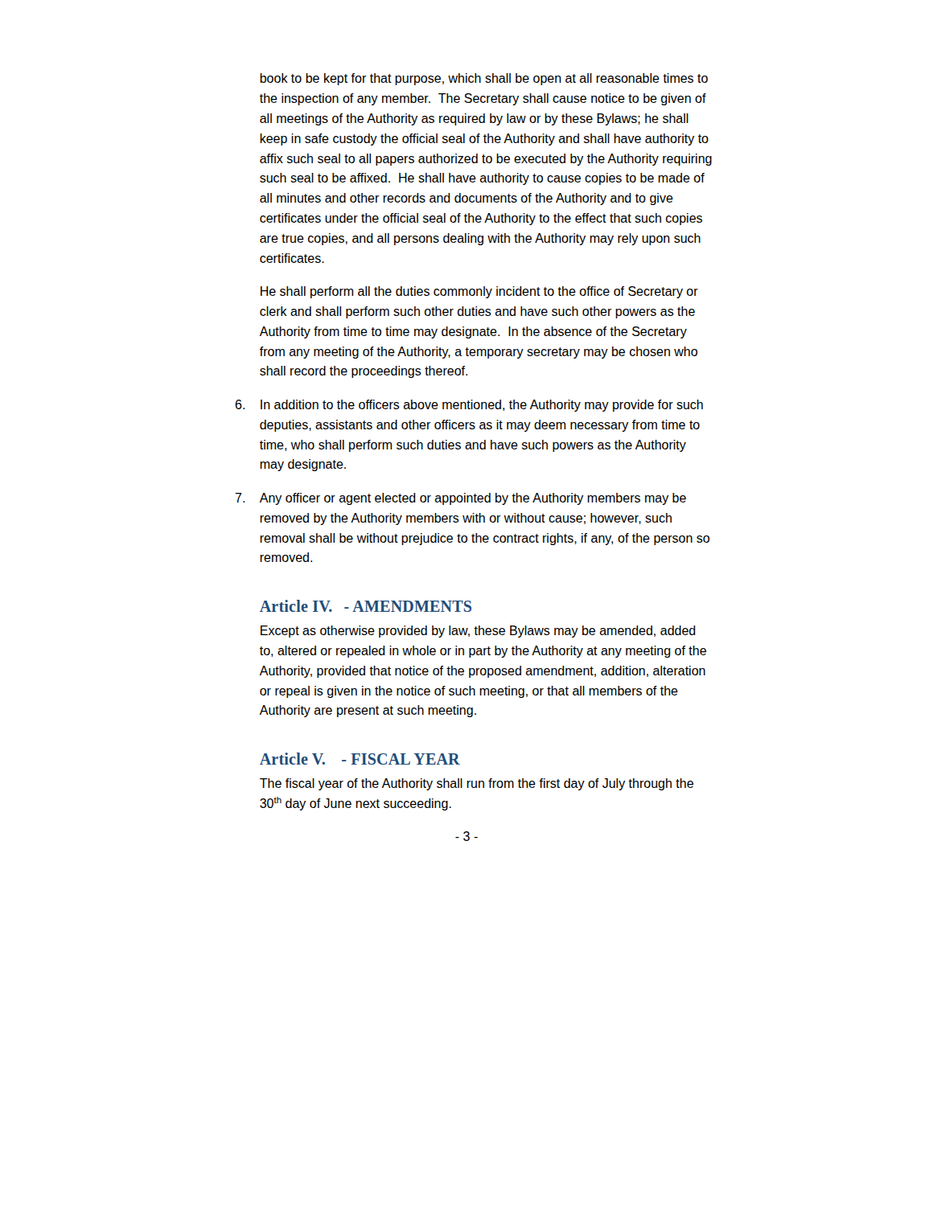book to be kept for that purpose, which shall be open at all reasonable times to the inspection of any member. The Secretary shall cause notice to be given of all meetings of the Authority as required by law or by these Bylaws; he shall keep in safe custody the official seal of the Authority and shall have authority to affix such seal to all papers authorized to be executed by the Authority requiring such seal to be affixed. He shall have authority to cause copies to be made of all minutes and other records and documents of the Authority and to give certificates under the official seal of the Authority to the effect that such copies are true copies, and all persons dealing with the Authority may rely upon such certificates.
He shall perform all the duties commonly incident to the office of Secretary or clerk and shall perform such other duties and have such other powers as the Authority from time to time may designate. In the absence of the Secretary from any meeting of the Authority, a temporary secretary may be chosen who shall record the proceedings thereof.
6. In addition to the officers above mentioned, the Authority may provide for such deputies, assistants and other officers as it may deem necessary from time to time, who shall perform such duties and have such powers as the Authority may designate.
7. Any officer or agent elected or appointed by the Authority members may be removed by the Authority members with or without cause; however, such removal shall be without prejudice to the contract rights, if any, of the person so removed.
Article IV. - AMENDMENTS
Except as otherwise provided by law, these Bylaws may be amended, added to, altered or repealed in whole or in part by the Authority at any meeting of the Authority, provided that notice of the proposed amendment, addition, alteration or repeal is given in the notice of such meeting, or that all members of the Authority are present at such meeting.
Article V. - FISCAL YEAR
The fiscal year of the Authority shall run from the first day of July through the 30th day of June next succeeding.
- 3 -